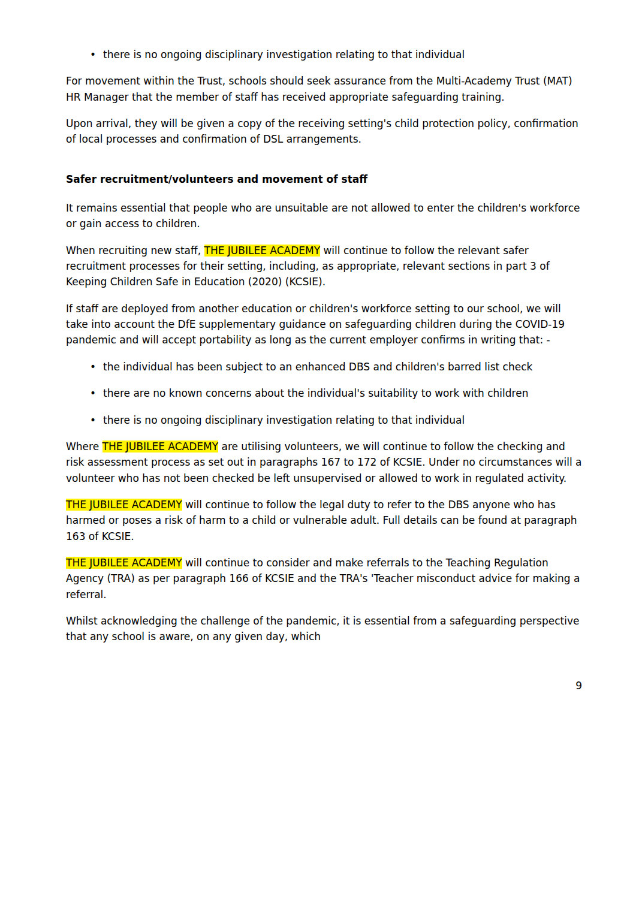there is no ongoing disciplinary investigation relating to that individual
For movement within the Trust, schools should seek assurance from the Multi-Academy Trust (MAT) HR Manager that the member of staff has received appropriate safeguarding training.
Upon arrival, they will be given a copy of the receiving setting's child protection policy, confirmation of local processes and confirmation of DSL arrangements.
Safer recruitment/volunteers and movement of staff
It remains essential that people who are unsuitable are not allowed to enter the children's workforce or gain access to children.
When recruiting new staff, THE JUBILEE ACADEMY will continue to follow the relevant safer recruitment processes for their setting, including, as appropriate, relevant sections in part 3 of Keeping Children Safe in Education (2020) (KCSIE).
If staff are deployed from another education or children's workforce setting to our school, we will take into account the DfE supplementary guidance on safeguarding children during the COVID-19 pandemic and will accept portability as long as the current employer confirms in writing that: -
the individual has been subject to an enhanced DBS and children's barred list check
there are no known concerns about the individual's suitability to work with children
there is no ongoing disciplinary investigation relating to that individual
Where THE JUBILEE ACADEMY are utilising volunteers, we will continue to follow the checking and risk assessment process as set out in paragraphs 167 to 172 of KCSIE. Under no circumstances will a volunteer who has not been checked be left unsupervised or allowed to work in regulated activity.
THE JUBILEE ACADEMY will continue to follow the legal duty to refer to the DBS anyone who has harmed or poses a risk of harm to a child or vulnerable adult. Full details can be found at paragraph 163 of KCSIE.
THE JUBILEE ACADEMY will continue to consider and make referrals to the Teaching Regulation Agency (TRA) as per paragraph 166 of KCSIE and the TRA's 'Teacher misconduct advice for making a referral.
Whilst acknowledging the challenge of the pandemic, it is essential from a safeguarding perspective that any school is aware, on any given day, which
9